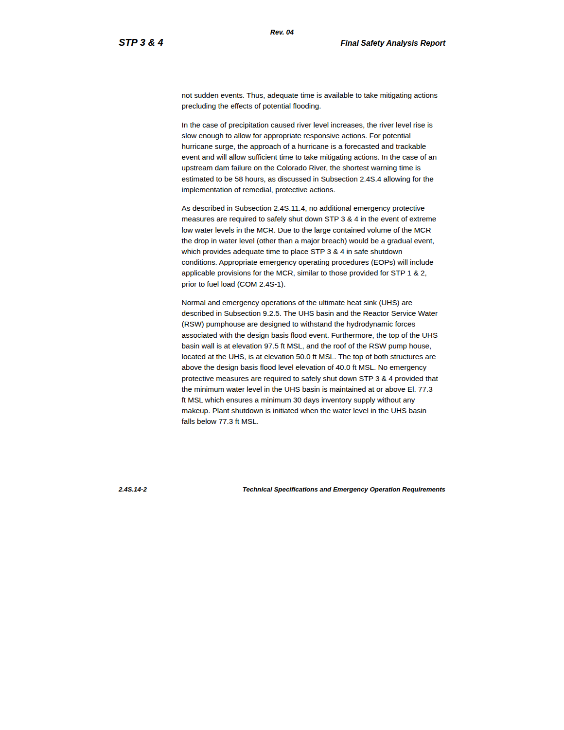Rev. 04
STP 3 & 4
Final Safety Analysis Report
not sudden events. Thus, adequate time is available to take mitigating actions precluding the effects of potential flooding.
In the case of precipitation caused river level increases, the river level rise is slow enough to allow for appropriate responsive actions. For potential hurricane surge, the approach of a hurricane is a forecasted and trackable event and will allow sufficient time to take mitigating actions. In the case of an upstream dam failure on the Colorado River, the shortest warning time is estimated to be 58 hours, as discussed in Subsection 2.4S.4 allowing for the implementation of remedial, protective actions.
As described in Subsection 2.4S.11.4, no additional emergency protective measures are required to safely shut down STP 3 & 4 in the event of extreme low water levels in the MCR. Due to the large contained volume of the MCR the drop in water level (other than a major breach) would be a gradual event, which provides adequate time to place STP 3 & 4 in safe shutdown conditions. Appropriate emergency operating procedures (EOPs) will include applicable provisions for the MCR, similar to those provided for STP 1 & 2, prior to fuel load (COM 2.4S-1).
Normal and emergency operations of the ultimate heat sink (UHS) are described in Subsection 9.2.5. The UHS basin and the Reactor Service Water (RSW) pumphouse are designed to withstand the hydrodynamic forces associated with the design basis flood event. Furthermore, the top of the UHS basin wall is at elevation 97.5 ft MSL, and the roof of the RSW pump house, located at the UHS, is at elevation 50.0 ft MSL. The top of both structures are above the design basis flood level elevation of 40.0 ft MSL. No emergency protective measures are required to safely shut down STP 3 & 4 provided that the minimum water level in the UHS basin is maintained at or above El. 77.3 ft MSL which ensures a minimum 30 days inventory supply without any makeup. Plant shutdown is initiated when the water level in the UHS basin falls below 77.3 ft MSL.
2.4S.14-2
Technical Specifications and Emergency Operation Requirements